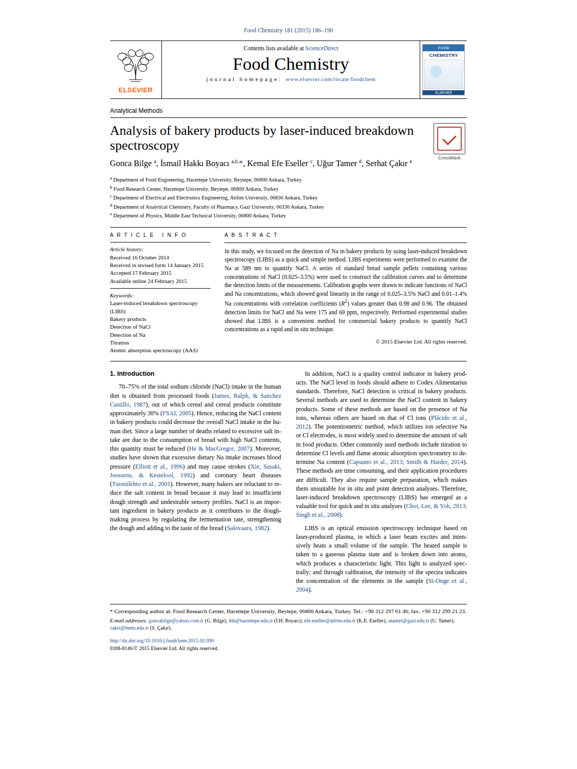Food Chemistry 181 (2015) 186–190
ELSEVIER
Contents lists available at ScienceDirect
Food Chemistry
j o u r n a l h o m e p a g e : www.elsevier.com/locate/foodchem
FOOD
CHEMISTRY
ELSEVIER
Analytical Methods
CrossMark
Analysis of bakery products by laser-induced breakdown spectroscopy
Gonca Bilge a, İsmail Hakkı Boyacı a,b,*, Kemal Efe Eseller c, Uğur Tamer d, Serhat Çakır e
a Department of Food Engineering, Hacettepe University, Beytepe, 06800 Ankara, Turkey
b Food Research Center, Hacettepe University, Beytepe, 06800 Ankara, Turkey
c Department of Electrical and Electronics Engineering, Atilim University, 06836 Ankara, Turkey
d Department of Analytical Chemistry, Faculty of Pharmacy, Gazi University, 06330 Ankara, Turkey
e Department of Physics, Middle East Technical University, 06800 Ankara, Turkey
A R T I C L E I N F O
Article history:
Received 16 October 2014
Received in revised form 14 January 2015
Accepted 17 February 2015
Available online 24 February 2015
Keywords:
Laser-induced breakdown spectroscopy (LIBS)
Bakery products
Detection of NaCl
Detection of Na
Titration
Atomic absorption spectroscopy (AAS)
A B S T R A C T
In this study, we focused on the detection of Na in bakery products by using laser-induced breakdown spectroscopy (LIBS) as a quick and simple method. LIBS experiments were performed to examine the Na at 589 nm to quantify NaCl. A series of standard bread sample pellets containing various concentrations of NaCl (0.025–3.5%) were used to construct the calibration curves and to determine the detection limits of the measurements. Calibration graphs were drawn to indicate functions of NaCl and Na concentrations, which showed good linearity in the range of 0.025–3.5% NaCl and 0.01–1.4% Na concentrations with correlation coefficients (R2) values greater than 0.98 and 0.96. The obtained detection limits for NaCl and Na were 175 and 69 ppm, respectively. Performed experimental studies showed that LIBS is a convenient method for commercial bakery products to quantify NaCl concentrations as a rapid and in situ technique.
© 2015 Elsevier Ltd. All rights reserved.
1. Introduction
70–75% of the total sodium chloride (NaCl) intake in the human diet is obtained from processed foods (James, Ralph, & Sanchez Castillo, 1987), out of which cereal and cereal products constitute approximately 30% (FSAI, 2005). Hence, reducing the NaCl content in bakery products could decrease the overall NaCl intake in the human diet. Since a large number of deaths related to excessive salt intake are due to the consumption of bread with high NaCl contents, this quantity must be reduced (He & MacGregor, 2007). Moreover, studies have shown that excessive dietary Na intake increases blood pressure (Elliott et al., 1996) and may cause strokes (Xie, Sasaki, Joossens, & Kestelool, 1992) and coronary heart diseases (Tuomilehto et al., 2001). However, many bakers are reluctant to reduce the salt content in bread because it may lead to insufficient dough strength and undesirable sensory profiles. NaCl is an important ingredient in bakery products as it contributes to the dough-making process by regulating the fermentation rate, strengthening the dough and adding to the taste of the bread (Salovaara, 1982).
In addition, NaCl is a quality control indicator in bakery products. The NaCl level in foods should adhere to Codex Alimentarius standards. Therefore, NaCl detection is critical in bakery products. Several methods are used to determine the NaCl content in bakery products. Some of these methods are based on the presence of Na ions, whereas others are based on that of Cl ions (Plácido et al., 2012). The potentiometric method, which utilizes ion selective Na or Cl electrodes, is most widely used to determine the amount of salt in food products. Other commonly used methods include titration to determine Cl levels and flame atomic absorption spectrometry to determine Na content (Capuano et al., 2013; Smith & Haider, 2014). These methods are time consuming, and their application procedures are difficult. They also require sample preparation, which makes them unsuitable for in situ and point detection analyses. Therefore, laser-induced breakdown spectroscopy (LIBS) has emerged as a valuable tool for quick and in situ analyses (Choi, Lee, & Yoh, 2013; Singh et al., 2008).
LIBS is an optical emission spectroscopy technique based on laser-produced plasma, in which a laser beam excites and intensively heats a small volume of the sample. The heated sample is taken to a gaseous plasma state and is broken down into atoms, which produces a characteristic light. This light is analyzed spectrally; and through calibration, the intensity of the spectra indicates the concentration of the elements in the sample (St-Onge et al., 2004).
* Corresponding author at: Food Research Center, Hacettepe University, Beytepe, 06800 Ankara, Turkey. Tel.: +90 312 297 61 46; fax: +90 312 299 21 23.
E-mail addresses: goncabilge@yahoo.com.tr (G. Bilge), ihb@hacettepe.edu.tr (İ.H. Boyacı), efe.eseller@atilim.edu.tr (K.E. Eseller), utamer@gazi.edu.tr (U. Tamer), cakir@metu.edu.tr (S. Çakır).
http://dx.doi.org/10.1016/j.foodchem.2015.02.090
0308-8146/© 2015 Elsevier Ltd. All rights reserved.